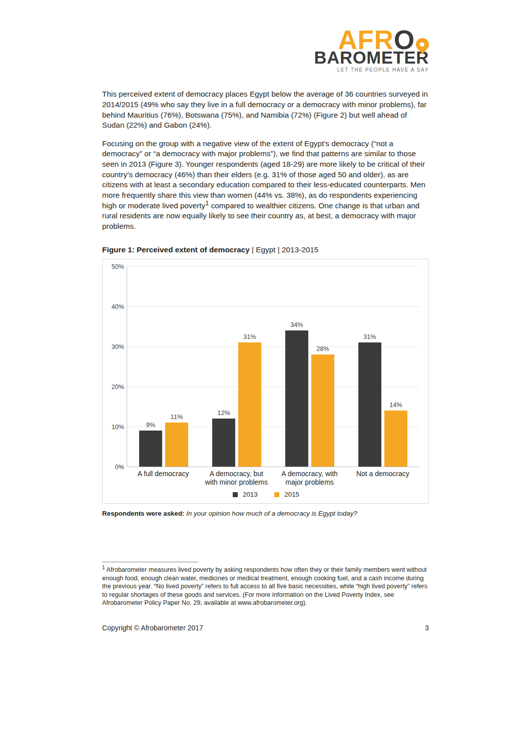AFRO BAROMETER LET THE PEOPLE HAVE A SAY
This perceived extent of democracy places Egypt below the average of 36 countries surveyed in 2014/2015 (49% who say they live in a full democracy or a democracy with minor problems), far behind Mauritius (76%), Botswana (75%), and Namibia (72%) (Figure 2) but well ahead of Sudan (22%) and Gabon (24%).
Focusing on the group with a negative view of the extent of Egypt’s democracy (“not a democracy” or “a democracy with major problems”), we find that patterns are similar to those seen in 2013 (Figure 3). Younger respondents (aged 18-29) are more likely to be critical of their country’s democracy (46%) than their elders (e.g. 31% of those aged 50 and older), as are citizens with at least a secondary education compared to their less-educated counterparts. Men more frequently share this view than women (44% vs. 38%), as do respondents experiencing high or moderate lived poverty1 compared to wealthier citizens. One change is that urban and rural residents are now equally likely to see their country as, at best, a democracy with major problems.
Figure 1: Perceived extent of democracy | Egypt | 2013-2015
50%
40%
30%
20%
10%
0%
9%
11%
12%
31%
34%
28%
31%
14%
A full democracy
A democracy, but with minor problems
A democracy, with major problems
Not a democracy
2013 2015
Respondents were asked: In your opinion how much of a democracy is Egypt today?
1 Afrobarometer measures lived poverty by asking respondents how often they or their family members went without enough food, enough clean water, medicines or medical treatment, enough cooking fuel, and a cash income during the previous year. “No lived poverty” refers to full access to all five basic necessities, while “high lived poverty” refers to regular shortages of these goods and services. (For more information on the Lived Poverty Index, see Afrobarometer Policy Paper No. 29, available at www.afrobarometer.org).
Copyright © Afrobarometer 2017
3